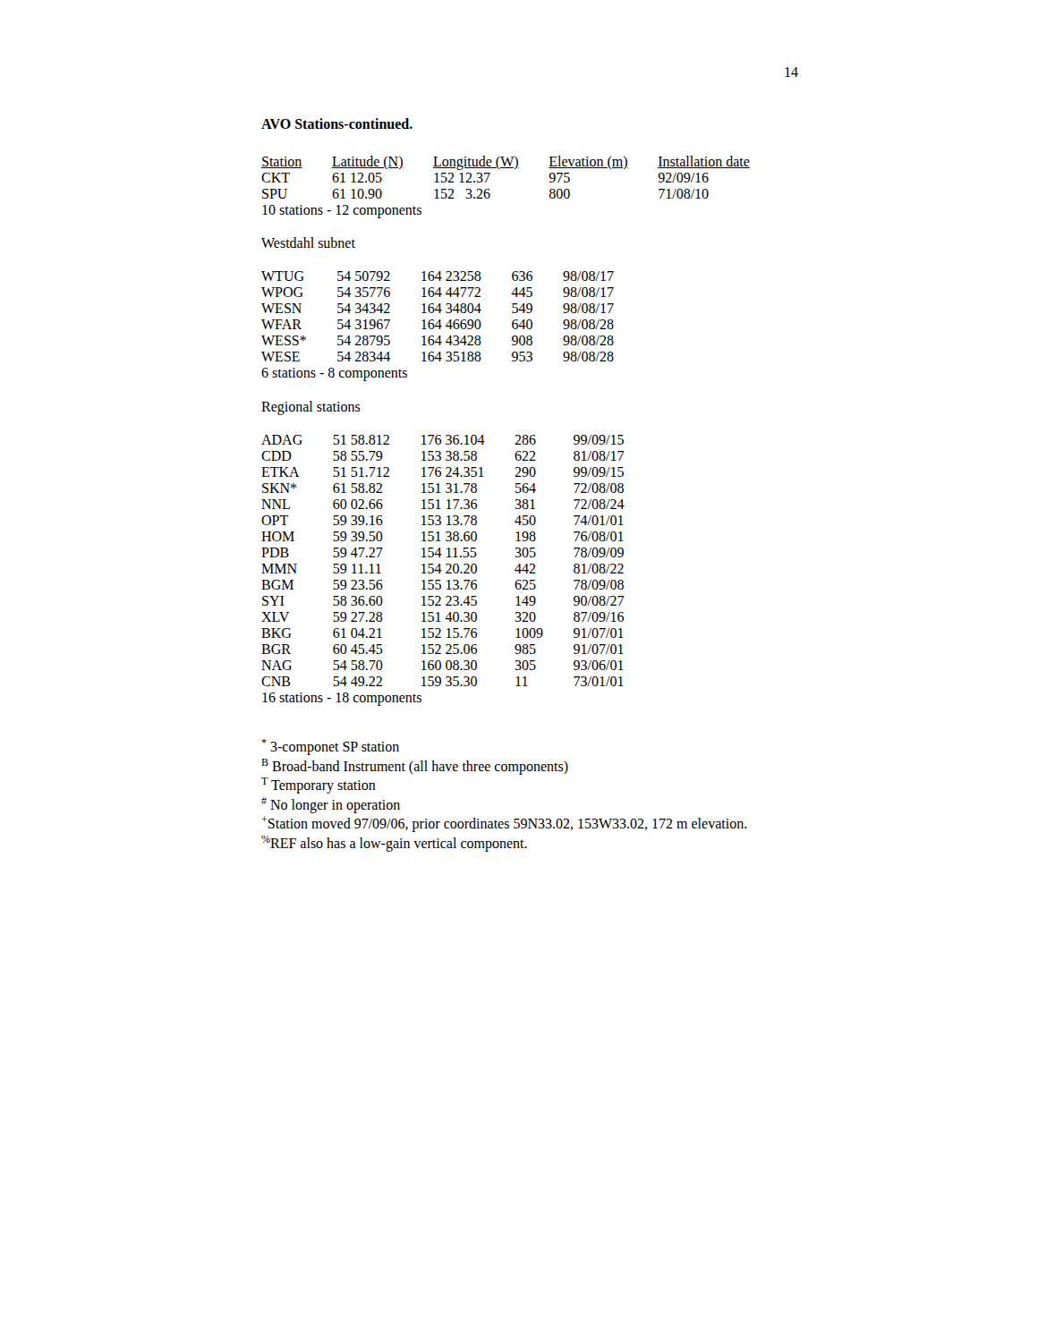14
AVO Stations-continued.
| Station | Latitude (N) | Longitude (W) | Elevation (m) | Installation date |
| --- | --- | --- | --- | --- |
| CKT | 61 12.05 | 152 12.37 | 975 | 92/09/16 |
| SPU | 61 10.90 | 152 3.26 | 800 | 71/08/10 |
10 stations - 12 components
Westdahl subnet
| WTUG | 54 50792 | 164 23258 | 636 | 98/08/17 |
| WPOG | 54 35776 | 164 44772 | 445 | 98/08/17 |
| WESN | 54 34342 | 164 34804 | 549 | 98/08/17 |
| WFAR | 54 31967 | 164 46690 | 640 | 98/08/28 |
| WESS* | 54 28795 | 164 43428 | 908 | 98/08/28 |
| WESE | 54 28344 | 164 35188 | 953 | 98/08/28 |
6 stations - 8 components
Regional stations
| ADAG | 51 58.812 | 176 36.104 | 286 | 99/09/15 |
| CDD | 58 55.79 | 153 38.58 | 622 | 81/08/17 |
| ETKA | 51 51.712 | 176 24.351 | 290 | 99/09/15 |
| SKN* | 61 58.82 | 151 31.78 | 564 | 72/08/08 |
| NNL | 60 02.66 | 151 17.36 | 381 | 72/08/24 |
| OPT | 59 39.16 | 153 13.78 | 450 | 74/01/01 |
| HOM | 59 39.50 | 151 38.60 | 198 | 76/08/01 |
| PDB | 59 47.27 | 154 11.55 | 305 | 78/09/09 |
| MMN | 59 11.11 | 154 20.20 | 442 | 81/08/22 |
| BGM | 59 23.56 | 155 13.76 | 625 | 78/09/08 |
| SYI | 58 36.60 | 152 23.45 | 149 | 90/08/27 |
| XLV | 59 27.28 | 151 40.30 | 320 | 87/09/16 |
| BKG | 61 04.21 | 152 15.76 | 1009 | 91/07/01 |
| BGR | 60 45.45 | 152 25.06 | 985 | 91/07/01 |
| NAG | 54 58.70 | 160 08.30 | 305 | 93/06/01 |
| CNB | 54 49.22 | 159 35.30 | 11 | 73/01/01 |
16 stations - 18 components
* 3-componet SP station
B Broad-band Instrument (all have three components)
T Temporary station
# No longer in operation
+Station moved 97/09/06, prior coordinates 59N33.02, 153W33.02, 172 m elevation.
%REF also has a low-gain vertical component.